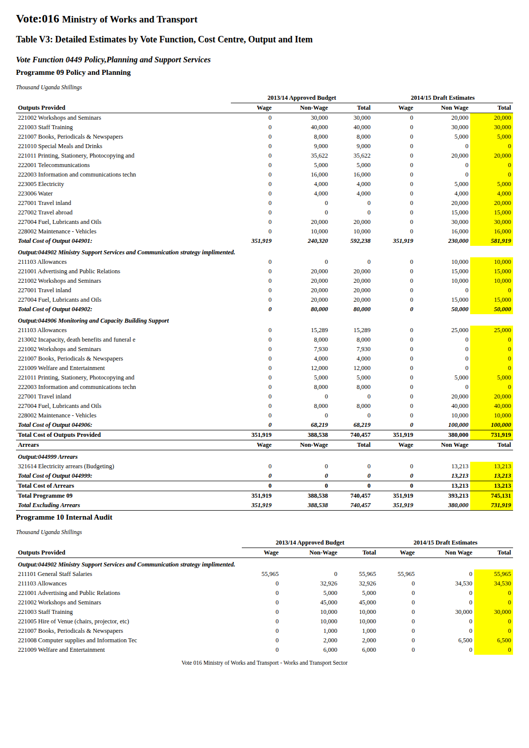Vote:016 Ministry of Works and Transport
Table V3: Detailed Estimates by Vote Function, Cost Centre, Output and Item
Vote Function 0449 Policy,Planning and Support Services
Programme 09 Policy and Planning
Thousand Uganda Shillings
| | 2013/14 Approved Budget | 2014/15 Draft Estimates |
| --- | --- | --- |
| Outputs Provided | Wage | Non-Wage | Total | Wage | Non Wage | Total |
| 221002 Workshops and Seminars | 0 | 30,000 | 30,000 | 0 | 20,000 | 20,000 |
| 221003 Staff Training | 0 | 40,000 | 40,000 | 0 | 30,000 | 30,000 |
| 221007 Books, Periodicals & Newspapers | 0 | 8,000 | 8,000 | 0 | 5,000 | 5,000 |
| 221010 Special Meals and Drinks | 0 | 9,000 | 9,000 | 0 | 0 | 0 |
| 221011 Printing, Stationery, Photocopying and | 0 | 35,622 | 35,622 | 0 | 20,000 | 20,000 |
| 222001 Telecommunications | 0 | 5,000 | 5,000 | 0 | 0 | 0 |
| 222003 Information and communications techn | 0 | 16,000 | 16,000 | 0 | 0 | 0 |
| 223005 Electricity | 0 | 4,000 | 4,000 | 0 | 5,000 | 5,000 |
| 223006 Water | 0 | 4,000 | 4,000 | 0 | 4,000 | 4,000 |
| 227001 Travel inland | 0 | 0 | 0 | 0 | 20,000 | 20,000 |
| 227002 Travel abroad | 0 | 0 | 0 | 0 | 15,000 | 15,000 |
| 227004 Fuel, Lubricants and Oils | 0 | 20,000 | 20,000 | 0 | 30,000 | 30,000 |
| 228002 Maintenance - Vehicles | 0 | 10,000 | 10,000 | 0 | 16,000 | 16,000 |
| Total Cost of Output 044901: | 351,919 | 240,320 | 592,238 | 351,919 | 230,000 | 581,919 |
| Output:044902 Ministry Support Services and Communication strategy implimented. |
| 211103 Allowances | 0 | 0 | 0 | 0 | 10,000 | 10,000 |
| 221001 Advertising and Public Relations | 0 | 20,000 | 20,000 | 0 | 15,000 | 15,000 |
| 221002 Workshops and Seminars | 0 | 20,000 | 20,000 | 0 | 10,000 | 10,000 |
| 227001 Travel inland | 0 | 20,000 | 20,000 | 0 | 0 | 0 |
| 227004 Fuel, Lubricants and Oils | 0 | 20,000 | 20,000 | 0 | 15,000 | 15,000 |
| Total Cost of Output 044902: | 0 | 80,000 | 80,000 | 0 | 50,000 | 50,000 |
| Output:044906 Monitoring and Capacity Building Support |
| 211103 Allowances | 0 | 15,289 | 15,289 | 0 | 25,000 | 25,000 |
| 213002 Incapacity, death benefits and funeral e | 0 | 8,000 | 8,000 | 0 | 0 | 0 |
| 221002 Workshops and Seminars | 0 | 7,930 | 7,930 | 0 | 0 | 0 |
| 221007 Books, Periodicals & Newspapers | 0 | 4,000 | 4,000 | 0 | 0 | 0 |
| 221009 Welfare and Entertainment | 0 | 12,000 | 12,000 | 0 | 0 | 0 |
| 221011 Printing, Stationery, Photocopying and | 0 | 5,000 | 5,000 | 0 | 5,000 | 5,000 |
| 222003 Information and communications techn | 0 | 8,000 | 8,000 | 0 | 0 | 0 |
| 227001 Travel inland | 0 | 0 | 0 | 0 | 20,000 | 20,000 |
| 227004 Fuel, Lubricants and Oils | 0 | 8,000 | 8,000 | 0 | 40,000 | 40,000 |
| 228002 Maintenance - Vehicles | 0 | 0 | 0 | 0 | 10,000 | 10,000 |
| Total Cost of Output 044906: | 0 | 68,219 | 68,219 | 0 | 100,000 | 100,000 |
| Total Cost of Outputs Provided | 351,919 | 388,538 | 740,457 | 351,919 | 380,000 | 731,919 |
| Arrears | Wage | Non-Wage | Total | Wage | Non Wage | Total |
| Output:044999 Arrears |
| 321614 Electricity arrears (Budgeting) | 0 | 0 | 0 | 0 | 13,213 | 13,213 |
| Total Cost of Output 044999: | 0 | 0 | 0 | 0 | 13,213 | 13,213 |
| Total Cost of Arrears | 0 | 0 | 0 | 0 | 13,213 | 13,213 |
| Total Programme 09 | 351,919 | 388,538 | 740,457 | 351,919 | 393,213 | 745,131 |
| Total Excluding Arrears | 351,919 | 388,538 | 740,457 | 351,919 | 380,000 | 731,919 |
Programme 10 Internal Audit
Thousand Uganda Shillings
| | 2013/14 Approved Budget | 2014/15 Draft Estimates |
| --- | --- | --- |
| Outputs Provided | Wage | Non-Wage | Total | Wage | Non Wage | Total |
| Output:044902 Ministry Support Services and Communication strategy implimented. |
| 211101 General Staff Salaries | 55,965 | 0 | 55,965 | 55,965 | 0 | 55,965 |
| 211103 Allowances | 0 | 32,926 | 32,926 | 0 | 34,530 | 34,530 |
| 221001 Advertising and Public Relations | 0 | 5,000 | 5,000 | 0 | 0 | 0 |
| 221002 Workshops and Seminars | 0 | 45,000 | 45,000 | 0 | 0 | 0 |
| 221003 Staff Training | 0 | 10,000 | 10,000 | 0 | 30,000 | 30,000 |
| 221005 Hire of Venue (chairs, projector, etc) | 0 | 10,000 | 10,000 | 0 | 0 | 0 |
| 221007 Books, Periodicals & Newspapers | 0 | 1,000 | 1,000 | 0 | 0 | 0 |
| 221008 Computer supplies and Information Tec | 0 | 2,000 | 2,000 | 0 | 6,500 | 6,500 |
| 221009 Welfare and Entertainment | 0 | 6,000 | 6,000 | 0 | 0 | 0 |
Vote 016 Ministry of Works and Transport - Works and Transport Sector